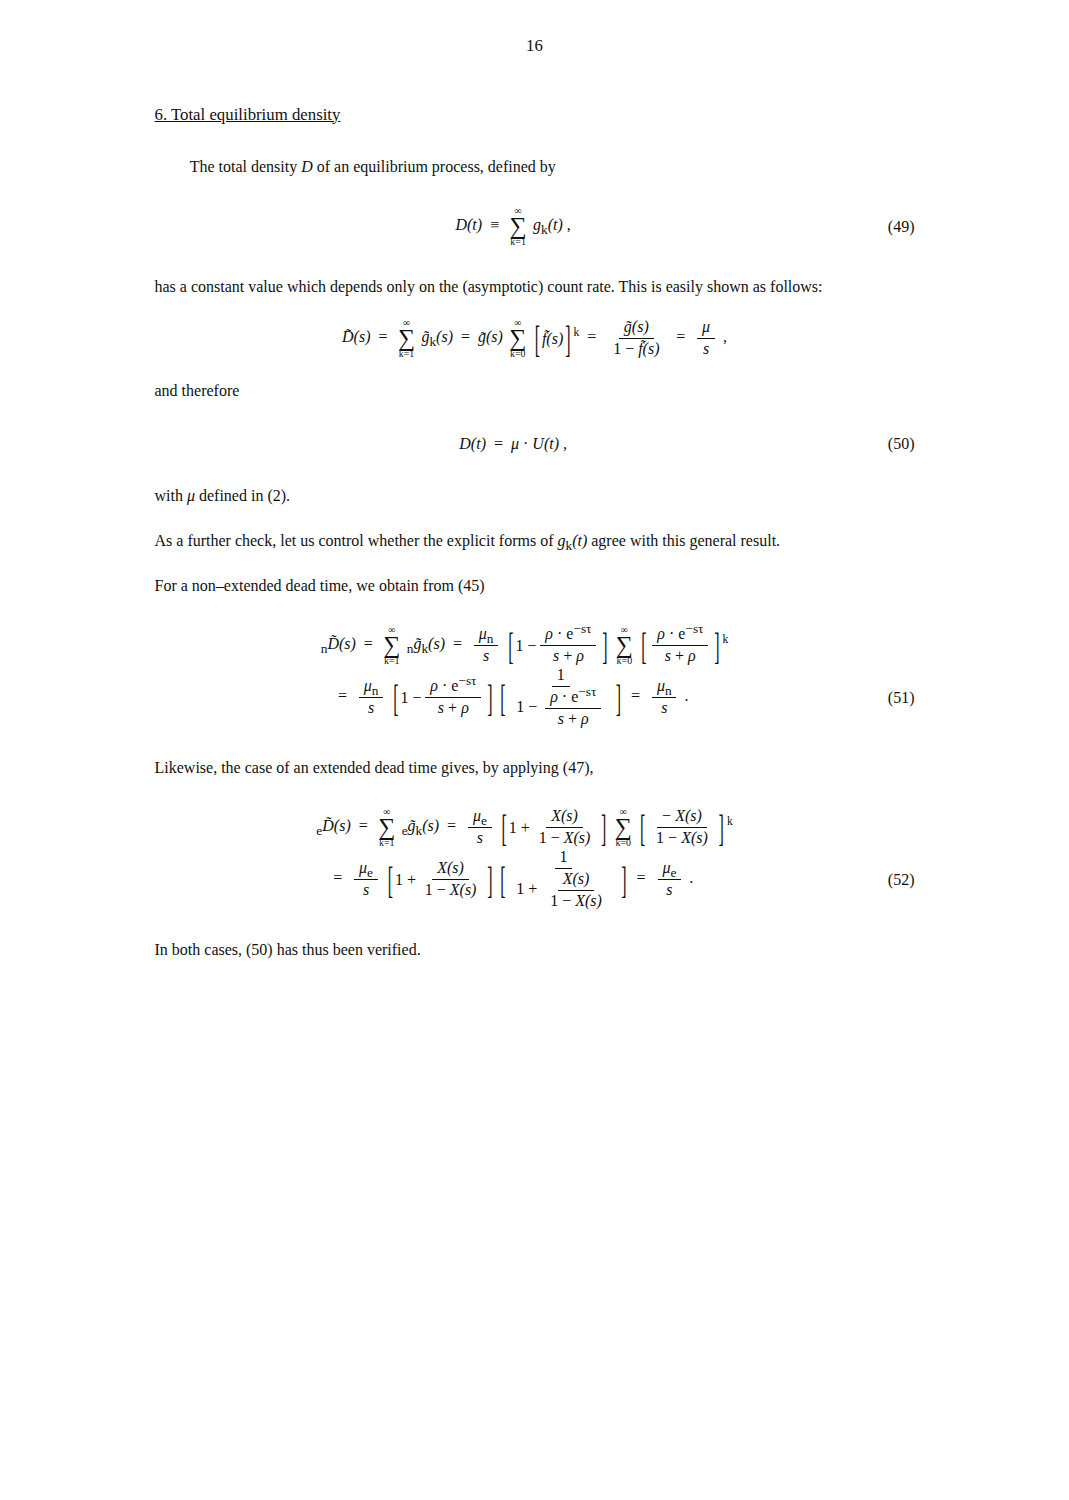16
6. Total equilibrium density
The total density D of an equilibrium process, defined by
D(t) ≡ ∞∑k=1 gk(t) ,
(49)
has a constant value which depends only on the (asymptotic) count rate. This is easily shown as follows:
D̃(s) = ∞∑k=1 g̃k(s) = g̃(s) ∞∑k=0 [f̃(s)] k = g̃(s) 1 − f̃(s) = μs ,
and therefore
D(t) = μ · U(t) ,
(50)
with μ defined in (2).
As a further check, let us control whether the explicit forms of gk(t) agree with this general result.
For a non–extended dead time, we obtain from (45)
nD̃(s) = ∞∑k=1 ng̃k(s) = μn s [ 1 − ρ · e−sτ s + ρ ] ∞∑k=0 [ ρ · e−sτ s + ρ ] k
= μn s [ 1 − ρ · e−sτ s + ρ ] [ 11 − ρ · e−sτ s + ρ ] = μn s .
(51)
Likewise, the case of an extended dead time gives, by applying (47),
eD̃(s) = ∞∑k=1 eg̃k(s) = μe s [ 1 + X(s) 1 − X(s) ] ∞∑k=0 [ − X(s) 1 − X(s) ] k
= μe s [ 1 + X(s) 1 − X(s) ] [ 11 + X(s) 1 − X(s) ] = μe s .
(52)
In both cases, (50) has thus been verified.